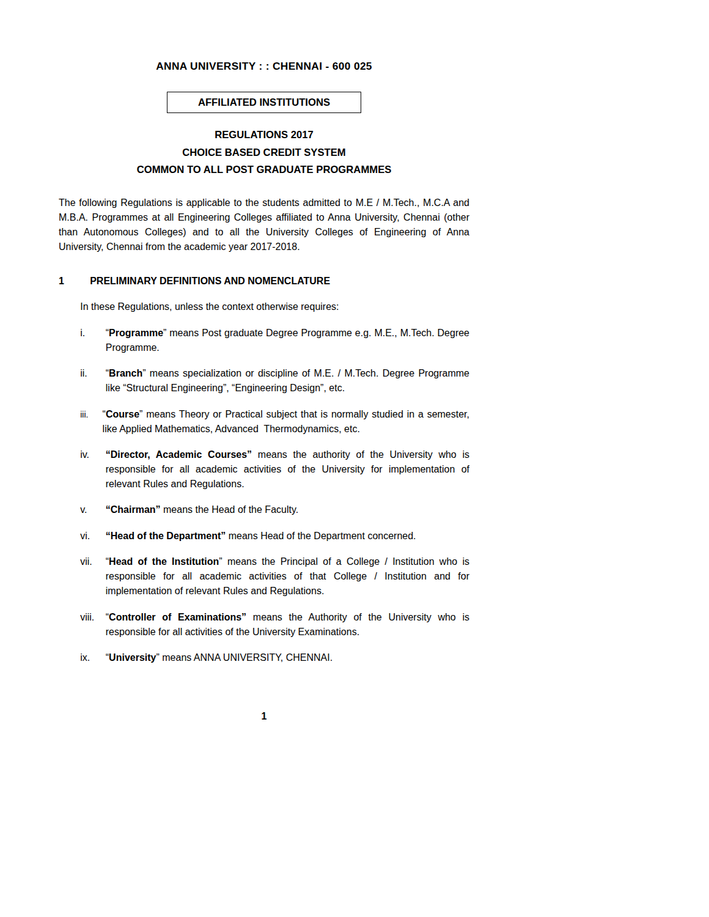ANNA UNIVERSITY : : CHENNAI - 600 025
AFFILIATED INSTITUTIONS
REGULATIONS 2017
CHOICE BASED CREDIT SYSTEM
COMMON TO ALL POST GRADUATE PROGRAMMES
The following Regulations is applicable to the students admitted to M.E / M.Tech., M.C.A and M.B.A. Programmes at all Engineering Colleges affiliated to Anna University, Chennai (other than Autonomous Colleges) and to all the University Colleges of Engineering of Anna University, Chennai from the academic year 2017-2018.
1 PRELIMINARY DEFINITIONS AND NOMENCLATURE
In these Regulations, unless the context otherwise requires:
i. “Programme” means Post graduate Degree Programme e.g. M.E., M.Tech. Degree Programme.
ii. “Branch” means specialization or discipline of M.E. / M.Tech. Degree Programme like “Structural Engineering”, “Engineering Design”, etc.
iii. “Course” means Theory or Practical subject that is normally studied in a semester, like Applied Mathematics, Advanced Thermodynamics, etc.
iv. “Director, Academic Courses” means the authority of the University who is responsible for all academic activities of the University for implementation of relevant Rules and Regulations.
v. “Chairman” means the Head of the Faculty.
vi. “Head of the Department” means Head of the Department concerned.
vii. “Head of the Institution” means the Principal of a College / Institution who is responsible for all academic activities of that College / Institution and for implementation of relevant Rules and Regulations.
viii. “Controller of Examinations” means the Authority of the University who is responsible for all activities of the University Examinations.
ix. “University” means ANNA UNIVERSITY, CHENNAI.
1